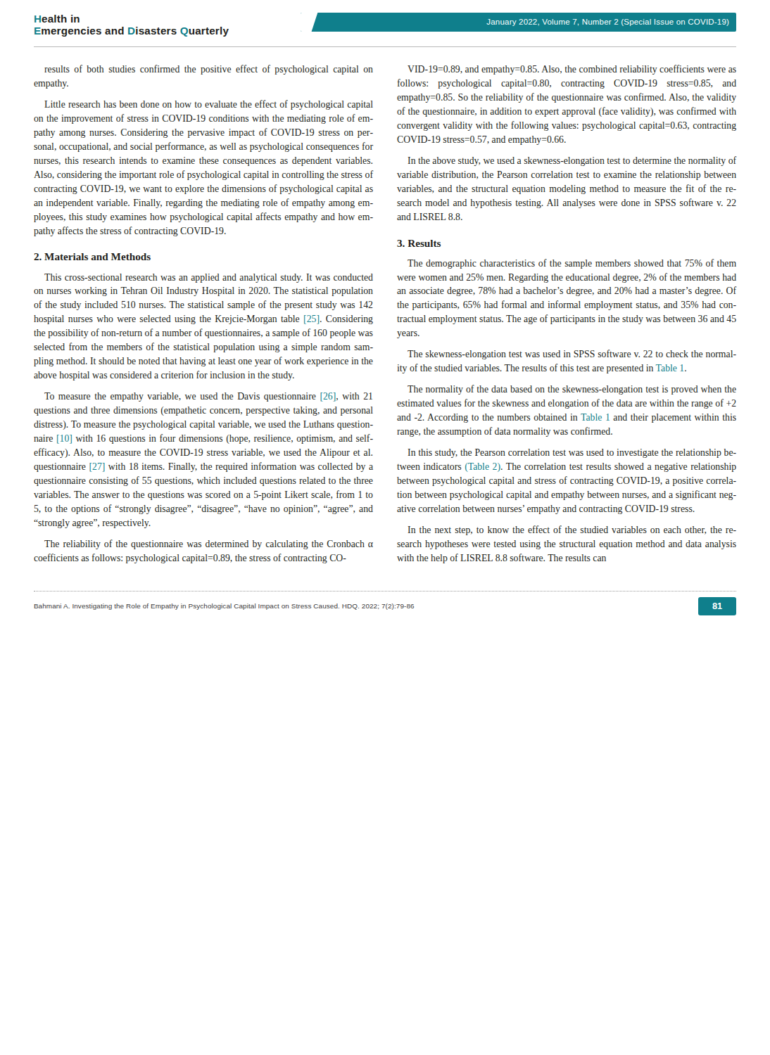Health in
Emergencies and Disasters Quarterly
January 2022, Volume 7, Number 2 (Special Issue on COVID-19)
results of both studies confirmed the positive effect of psychological capital on empathy.
Little research has been done on how to evaluate the effect of psychological capital on the improvement of stress in COVID-19 conditions with the mediating role of empathy among nurses. Considering the pervasive impact of COVID-19 stress on personal, occupational, and social performance, as well as psychological consequences for nurses, this research intends to examine these consequences as dependent variables. Also, considering the important role of psychological capital in controlling the stress of contracting COVID-19, we want to explore the dimensions of psychological capital as an independent variable. Finally, regarding the mediating role of empathy among employees, this study examines how psychological capital affects empathy and how empathy affects the stress of contracting COVID-19.
2. Materials and Methods
This cross-sectional research was an applied and analytical study. It was conducted on nurses working in Tehran Oil Industry Hospital in 2020. The statistical population of the study included 510 nurses. The statistical sample of the present study was 142 hospital nurses who were selected using the Krejcie-Morgan table [25]. Considering the possibility of non-return of a number of questionnaires, a sample of 160 people was selected from the members of the statistical population using a simple random sampling method. It should be noted that having at least one year of work experience in the above hospital was considered a criterion for inclusion in the study.
To measure the empathy variable, we used the Davis questionnaire [26], with 21 questions and three dimensions (empathetic concern, perspective taking, and personal distress). To measure the psychological capital variable, we used the Luthans questionnaire [10] with 16 questions in four dimensions (hope, resilience, optimism, and self-efficacy). Also, to measure the COVID-19 stress variable, we used the Alipour et al. questionnaire [27] with 18 items. Finally, the required information was collected by a questionnaire consisting of 55 questions, which included questions related to the three variables. The answer to the questions was scored on a 5-point Likert scale, from 1 to 5, to the options of “strongly disagree”, “disagree”, “have no opinion”, “agree”, and “strongly agree”, respectively.
The reliability of the questionnaire was determined by calculating the Cronbach α coefficients as follows: psychological capital=0.89, the stress of contracting CO-
VID-19=0.89, and empathy=0.85. Also, the combined reliability coefficients were as follows: psychological capital=0.80, contracting COVID-19 stress=0.85, and empathy=0.85. So the reliability of the questionnaire was confirmed. Also, the validity of the questionnaire, in addition to expert approval (face validity), was confirmed with convergent validity with the following values: psychological capital=0.63, contracting COVID-19 stress=0.57, and empathy=0.66.
In the above study, we used a skewness-elongation test to determine the normality of variable distribution, the Pearson correlation test to examine the relationship between variables, and the structural equation modeling method to measure the fit of the research model and hypothesis testing. All analyses were done in SPSS software v. 22 and LISREL 8.8.
3. Results
The demographic characteristics of the sample members showed that 75% of them were women and 25% men. Regarding the educational degree, 2% of the members had an associate degree, 78% had a bachelor’s degree, and 20% had a master’s degree. Of the participants, 65% had formal and informal employment status, and 35% had contractual employment status. The age of participants in the study was between 36 and 45 years.
The skewness-elongation test was used in SPSS software v. 22 to check the normality of the studied variables. The results of this test are presented in Table 1.
The normality of the data based on the skewness-elongation test is proved when the estimated values for the skewness and elongation of the data are within the range of +2 and -2. According to the numbers obtained in Table 1 and their placement within this range, the assumption of data normality was confirmed.
In this study, the Pearson correlation test was used to investigate the relationship between indicators (Table 2). The correlation test results showed a negative relationship between psychological capital and stress of contracting COVID-19, a positive correlation between psychological capital and empathy between nurses, and a significant negative correlation between nurses’ empathy and contracting COVID-19 stress.
In the next step, to know the effect of the studied variables on each other, the research hypotheses were tested using the structural equation method and data analysis with the help of LISREL 8.8 software. The results can
Bahmani A. Investigating the Role of Empathy in Psychological Capital Impact on Stress Caused. HDQ. 2022; 7(2):79-86
81